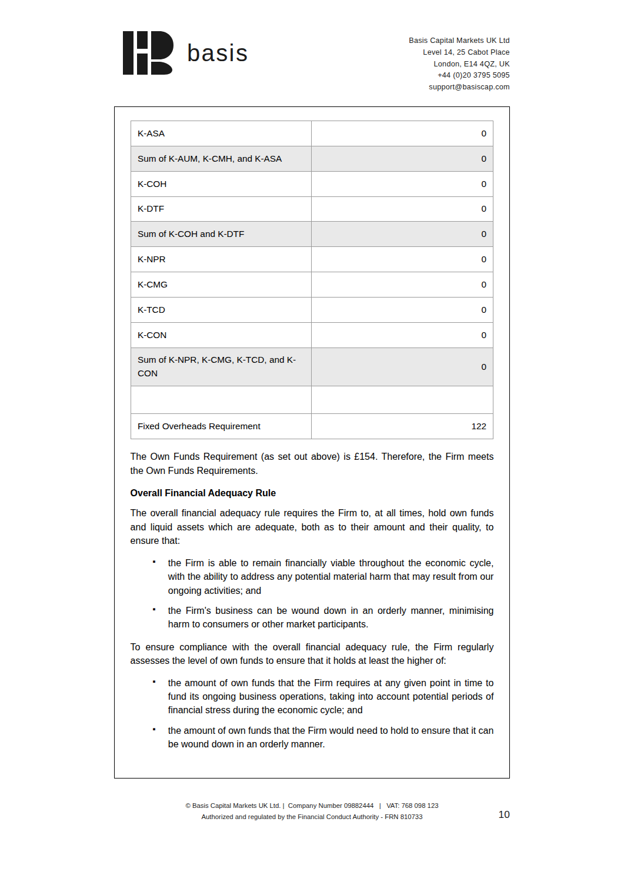basis
Basis Capital Markets UK Ltd
Level 14, 25 Cabot Place
London, E14 4QZ, UK
+44 (0)20 3795 5095
support@basiscap.com
| K-ASA | 0 |
| Sum of K-AUM, K-CMH, and K-ASA | 0 |
| K-COH | 0 |
| K-DTF | 0 |
| Sum of K-COH and K-DTF | 0 |
| K-NPR | 0 |
| K-CMG | 0 |
| K-TCD | 0 |
| K-CON | 0 |
| Sum of K-NPR, K-CMG, K-TCD, and K-CON | 0 |
| Fixed Overheads Requirement | 122 |
The Own Funds Requirement (as set out above) is £154. Therefore, the Firm meets the Own Funds Requirements.
Overall Financial Adequacy Rule
The overall financial adequacy rule requires the Firm to, at all times, hold own funds and liquid assets which are adequate, both as to their amount and their quality, to ensure that:
the Firm is able to remain financially viable throughout the economic cycle, with the ability to address any potential material harm that may result from our ongoing activities; and
the Firm's business can be wound down in an orderly manner, minimising harm to consumers or other market participants.
To ensure compliance with the overall financial adequacy rule, the Firm regularly assesses the level of own funds to ensure that it holds at least the higher of:
the amount of own funds that the Firm requires at any given point in time to fund its ongoing business operations, taking into account potential periods of financial stress during the economic cycle; and
the amount of own funds that the Firm would need to hold to ensure that it can be wound down in an orderly manner.
© Basis Capital Markets UK Ltd. | Company Number 09882444 | VAT: 768 098 123
Authorized and regulated by the Financial Conduct Authority - FRN 810733
10